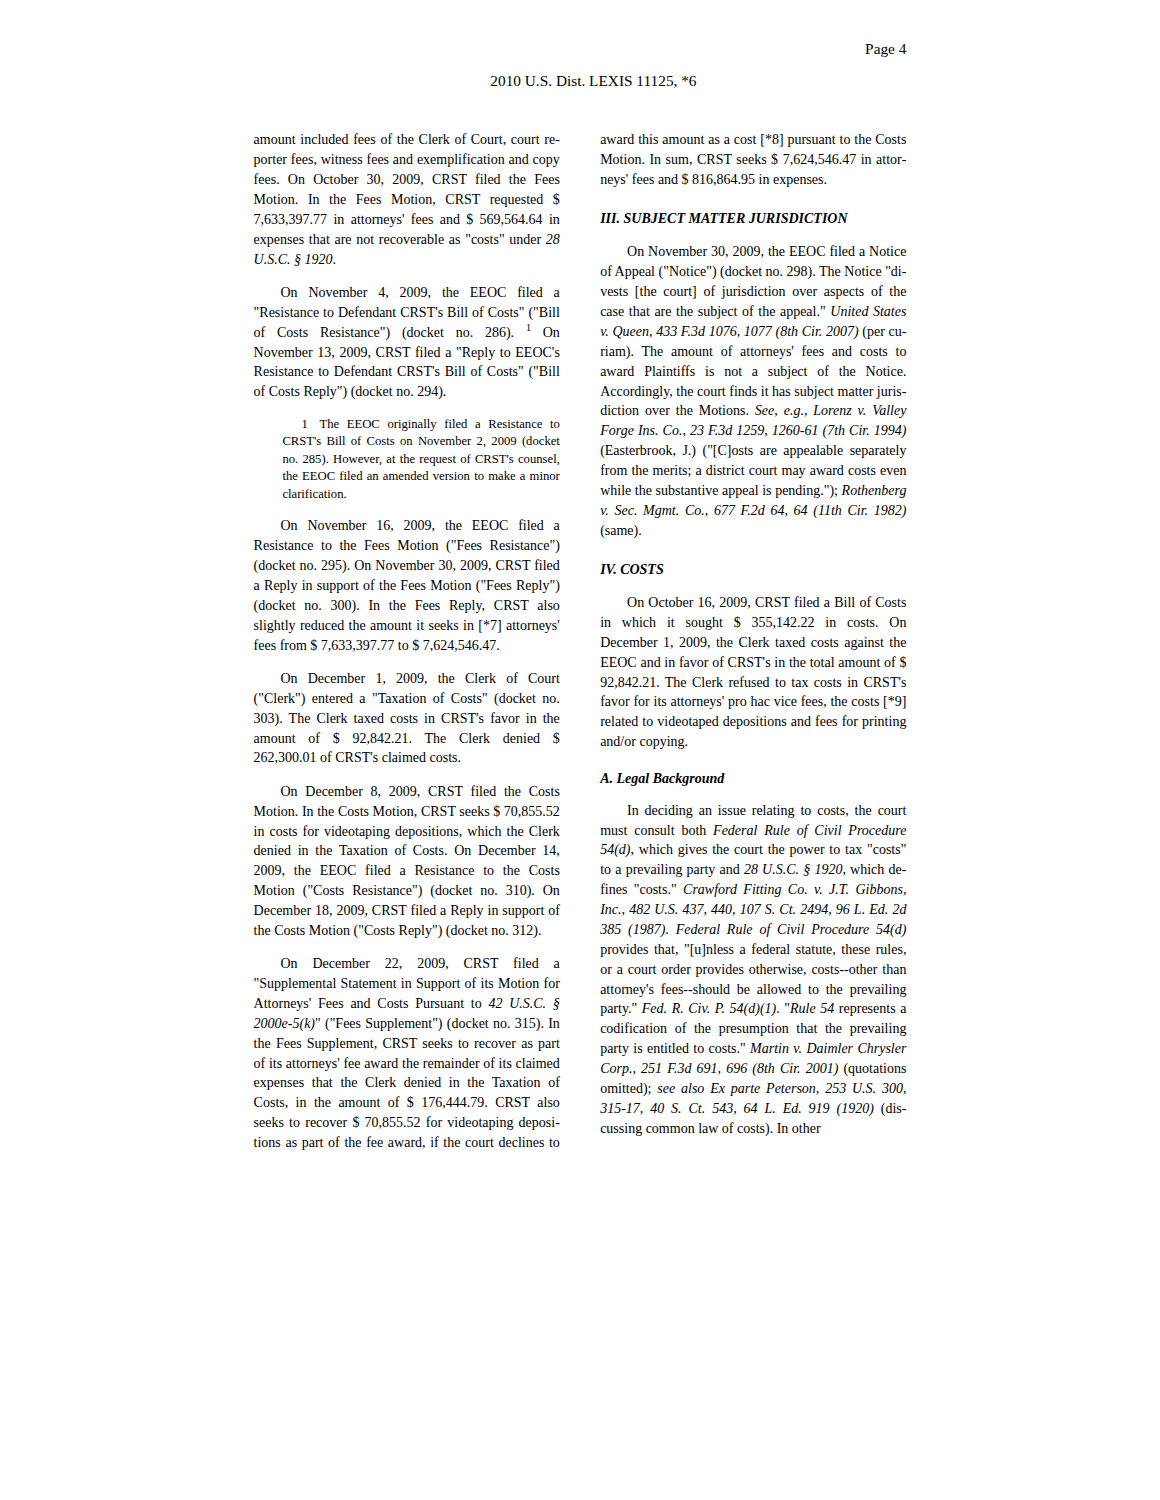Page 4
2010 U.S. Dist. LEXIS 11125, *6
amount included fees of the Clerk of Court, court reporter fees, witness fees and exemplification and copy fees. On October 30, 2009, CRST filed the Fees Motion. In the Fees Motion, CRST requested $ 7,633,397.77 in attorneys' fees and $ 569,564.64 in expenses that are not recoverable as "costs" under 28 U.S.C. § 1920.
On November 4, 2009, the EEOC filed a "Resistance to Defendant CRST's Bill of Costs" ("Bill of Costs Resistance") (docket no. 286). 1 On November 13, 2009, CRST filed a "Reply to EEOC's Resistance to Defendant CRST's Bill of Costs" ("Bill of Costs Reply") (docket no. 294).
1 The EEOC originally filed a Resistance to CRST's Bill of Costs on November 2, 2009 (docket no. 285). However, at the request of CRST's counsel, the EEOC filed an amended version to make a minor clarification.
On November 16, 2009, the EEOC filed a Resistance to the Fees Motion ("Fees Resistance") (docket no. 295). On November 30, 2009, CRST filed a Reply in support of the Fees Motion ("Fees Reply") (docket no. 300). In the Fees Reply, CRST also slightly reduced the amount it seeks in [*7] attorneys' fees from $ 7,633,397.77 to $ 7,624,546.47.
On December 1, 2009, the Clerk of Court ("Clerk") entered a "Taxation of Costs" (docket no. 303). The Clerk taxed costs in CRST's favor in the amount of $ 92,842.21. The Clerk denied $ 262,300.01 of CRST's claimed costs.
On December 8, 2009, CRST filed the Costs Motion. In the Costs Motion, CRST seeks $ 70,855.52 in costs for videotaping depositions, which the Clerk denied in the Taxation of Costs. On December 14, 2009, the EEOC filed a Resistance to the Costs Motion ("Costs Resistance") (docket no. 310). On December 18, 2009, CRST filed a Reply in support of the Costs Motion ("Costs Reply") (docket no. 312).
On December 22, 2009, CRST filed a "Supplemental Statement in Support of its Motion for Attorneys' Fees and Costs Pursuant to 42 U.S.C. § 2000e-5(k)" ("Fees Supplement") (docket no. 315). In the Fees Supplement, CRST seeks to recover as part of its attorneys' fee award the remainder of its claimed expenses that the Clerk denied in the Taxation of Costs, in the amount of $ 176,444.79. CRST also seeks to recover $ 70,855.52 for videotaping depositions as part of the fee award, if the court declines to award this amount as a cost [*8] pursuant to the Costs Motion. In sum, CRST seeks $ 7,624,546.47 in attorneys' fees and $ 816,864.95 in expenses.
III. SUBJECT MATTER JURISDICTION
On November 30, 2009, the EEOC filed a Notice of Appeal ("Notice") (docket no. 298). The Notice "divests [the court] of jurisdiction over aspects of the case that are the subject of the appeal." United States v. Queen, 433 F.3d 1076, 1077 (8th Cir. 2007) (per curiam). The amount of attorneys' fees and costs to award Plaintiffs is not a subject of the Notice. Accordingly, the court finds it has subject matter jurisdiction over the Motions. See, e.g., Lorenz v. Valley Forge Ins. Co., 23 F.3d 1259, 1260-61 (7th Cir. 1994) (Easterbrook, J.) ("[C]osts are appealable separately from the merits; a district court may award costs even while the substantive appeal is pending."); Rothenberg v. Sec. Mgmt. Co., 677 F.2d 64, 64 (11th Cir. 1982) (same).
IV. COSTS
On October 16, 2009, CRST filed a Bill of Costs in which it sought $ 355,142.22 in costs. On December 1, 2009, the Clerk taxed costs against the EEOC and in favor of CRST's in the total amount of $ 92,842.21. The Clerk refused to tax costs in CRST's favor for its attorneys' pro hac vice fees, the costs [*9] related to videotaped depositions and fees for printing and/or copying.
A. Legal Background
In deciding an issue relating to costs, the court must consult both Federal Rule of Civil Procedure 54(d), which gives the court the power to tax "costs" to a prevailing party and 28 U.S.C. § 1920, which defines "costs." Crawford Fitting Co. v. J.T. Gibbons, Inc., 482 U.S. 437, 440, 107 S. Ct. 2494, 96 L. Ed. 2d 385 (1987). Federal Rule of Civil Procedure 54(d) provides that, "[u]nless a federal statute, these rules, or a court order provides otherwise, costs--other than attorney's fees--should be allowed to the prevailing party." Fed. R. Civ. P. 54(d)(1). "Rule 54 represents a codification of the presumption that the prevailing party is entitled to costs." Martin v. Daimler Chrysler Corp., 251 F.3d 691, 696 (8th Cir. 2001) (quotations omitted); see also Ex parte Peterson, 253 U.S. 300, 315-17, 40 S. Ct. 543, 64 L. Ed. 919 (1920) (discussing common law of costs). In other